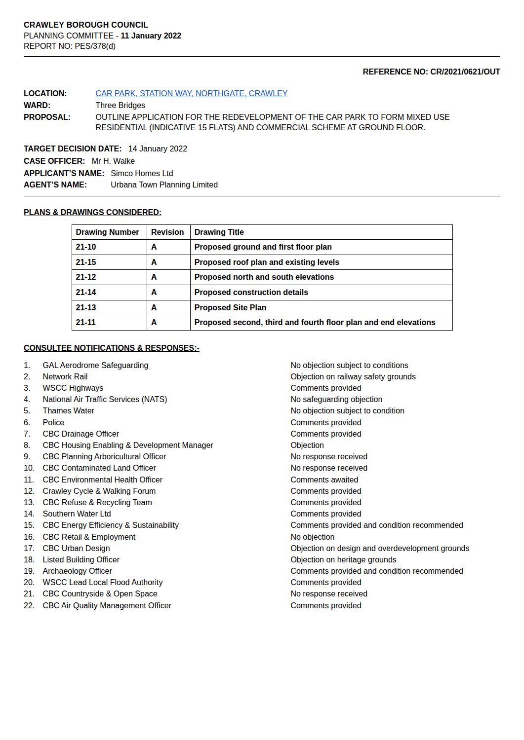CRAWLEY BOROUGH COUNCIL
PLANNING COMMITTEE - 11 January 2022
REPORT NO: PES/378(d)
REFERENCE NO: CR/2021/0621/OUT
| LOCATION: | CAR PARK, STATION WAY, NORTHGATE, CRAWLEY |
| WARD: | Three Bridges |
| PROPOSAL: | OUTLINE APPLICATION FOR THE REDEVELOPMENT OF THE CAR PARK TO FORM MIXED USE RESIDENTIAL (INDICATIVE 15 FLATS) AND COMMERCIAL SCHEME AT GROUND FLOOR. |
TARGET DECISION DATE: 14 January 2022
CASE OFFICER: Mr H. Walke
| APPLICANT’S NAME: | Simco Homes Ltd |
| AGENT’S NAME: | Urbana Town Planning Limited |
PLANS & DRAWINGS CONSIDERED:
| Drawing Number | Revision | Drawing Title |
| --- | --- | --- |
| 21-10 | A | Proposed ground and first floor plan |
| 21-15 | A | Proposed roof plan and existing levels |
| 21-12 | A | Proposed north and south elevations |
| 21-14 | A | Proposed construction details |
| 21-13 | A | Proposed Site Plan |
| 21-11 | A | Proposed second, third and fourth floor plan and end elevations |
CONSULTEE NOTIFICATIONS & RESPONSES:-
| 1. | GAL Aerodrome Safeguarding | No objection subject to conditions |
| 2. | Network Rail | Objection on railway safety grounds |
| 3. | WSCC Highways | Comments provided |
| 4. | National Air Traffic Services (NATS) | No safeguarding objection |
| 5. | Thames Water | No objection subject to condition |
| 6. | Police | Comments provided |
| 7. | CBC Drainage Officer | Comments provided |
| 8. | CBC Housing Enabling & Development Manager | Objection |
| 9. | CBC Planning Arboricultural Officer | No response received |
| 10. | CBC Contaminated Land Officer | No response received |
| 11. | CBC Environmental Health Officer | Comments awaited |
| 12. | Crawley Cycle & Walking Forum | Comments provided |
| 13. | CBC Refuse & Recycling Team | Comments provided |
| 14. | Southern Water Ltd | Comments provided |
| 15. | CBC Energy Efficiency & Sustainability | Comments provided and condition recommended |
| 16. | CBC Retail & Employment | No objection |
| 17. | CBC Urban Design | Objection on design and overdevelopment grounds |
| 18. | Listed Building Officer | Objection on heritage grounds |
| 19. | Archaeology Officer | Comments provided and condition recommended |
| 20. | WSCC Lead Local Flood Authority | Comments provided |
| 21. | CBC Countryside & Open Space | No response received |
| 22. | CBC Air Quality Management Officer | Comments provided |